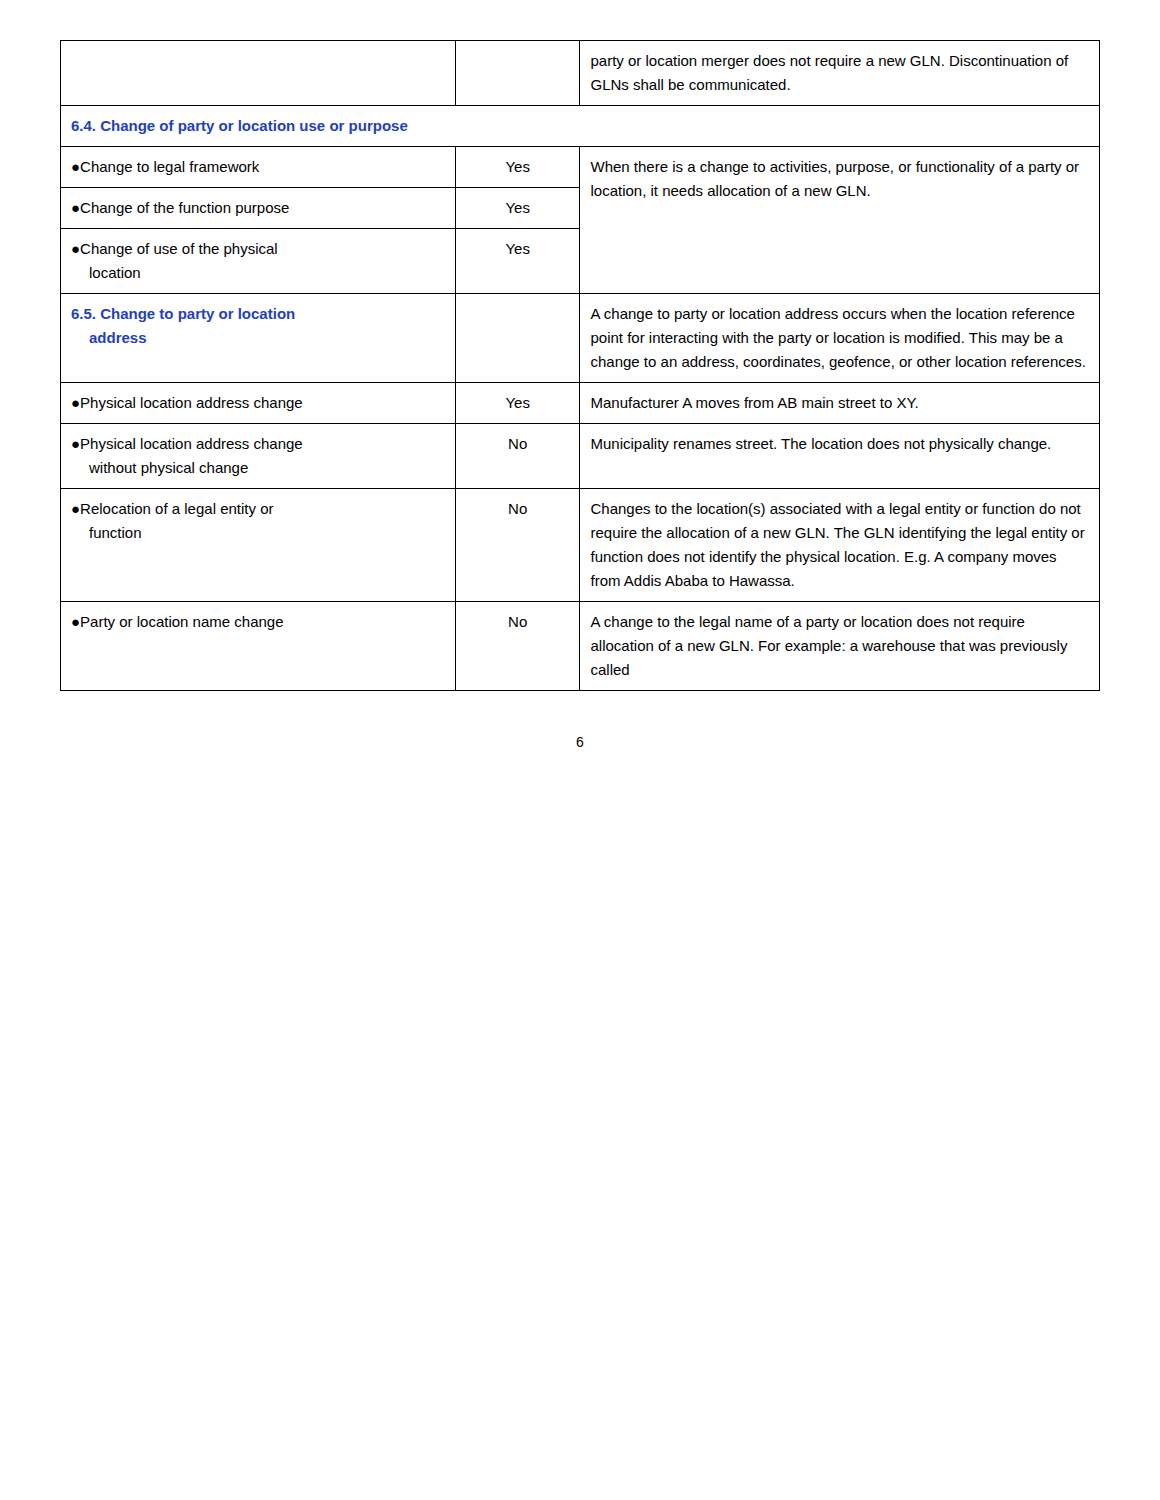| | | party or location merger does not require a new GLN. Discontinuation of GLNs shall be communicated. |
| 6.4. Change of party or location use or purpose |
| ●Change to legal framework | Yes | When there is a change to activities, purpose, or functionality of a party or location, it needs allocation of a new GLN. |
| ●Change of the function purpose | Yes |
| ●Change of use of the physical location | Yes |
| 6.5. Change to party or location address | | A change to party or location address occurs when the location reference point for interacting with the party or location is modified. This may be a change to an address, coordinates, geofence, or other location references. |
| ●Physical location address change | Yes | Manufacturer A moves from AB main street to XY. |
| ●Physical location address change without physical change | No | Municipality renames street. The location does not physically change. |
| ●Relocation of a legal entity or function | No | Changes to the location(s) associated with a legal entity or function do not require the allocation of a new GLN. The GLN identifying the legal entity or function does not identify the physical location. E.g. A company moves from Addis Ababa to Hawassa. |
| ●Party or location name change | No | A change to the legal name of a party or location does not require allocation of a new GLN. For example: a warehouse that was previously called |
6